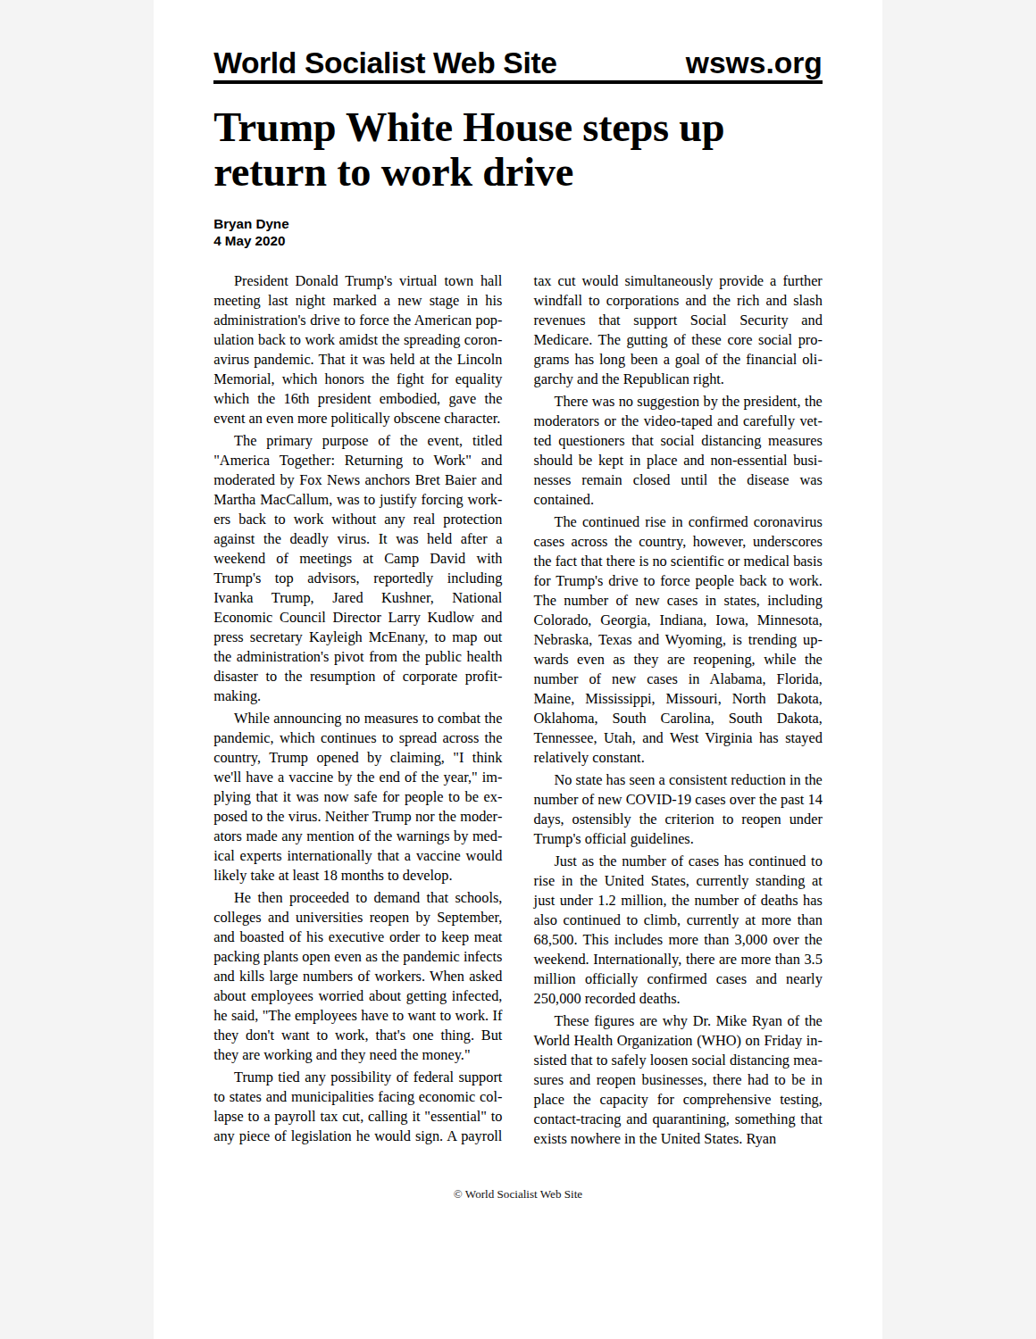World Socialist Web Site
wsws.org
Trump White House steps up return to work drive
Bryan Dyne4 May 2020
President Donald Trump's virtual town hall meeting last night marked a new stage in his administration's drive to force the American population back to work amidst the spreading coronavirus pandemic. That it was held at the Lincoln Memorial, which honors the fight for equality which the 16th president embodied, gave the event an even more politically obscene character.
The primary purpose of the event, titled "America Together: Returning to Work" and moderated by Fox News anchors Bret Baier and Martha MacCallum, was to justify forcing workers back to work without any real protection against the deadly virus. It was held after a weekend of meetings at Camp David with Trump's top advisors, reportedly including Ivanka Trump, Jared Kushner, National Economic Council Director Larry Kudlow and press secretary Kayleigh McEnany, to map out the administration's pivot from the public health disaster to the resumption of corporate profit-making.
While announcing no measures to combat the pandemic, which continues to spread across the country, Trump opened by claiming, "I think we'll have a vaccine by the end of the year," implying that it was now safe for people to be exposed to the virus. Neither Trump nor the moderators made any mention of the warnings by medical experts internationally that a vaccine would likely take at least 18 months to develop.
He then proceeded to demand that schools, colleges and universities reopen by September, and boasted of his executive order to keep meat packing plants open even as the pandemic infects and kills large numbers of workers. When asked about employees worried about getting infected, he said, "The employees have to want to work. If they don't want to work, that's one thing. But they are working and they need the money."
Trump tied any possibility of federal support to states and municipalities facing economic collapse to a payroll tax cut, calling it "essential" to any piece of legislation he would sign. A payroll tax cut would simultaneously provide a further windfall to corporations and the rich and slash revenues that support Social Security and Medicare. The gutting of these core social programs has long been a goal of the financial oligarchy and the Republican right.
There was no suggestion by the president, the moderators or the video-taped and carefully vetted questioners that social distancing measures should be kept in place and non-essential businesses remain closed until the disease was contained.
The continued rise in confirmed coronavirus cases across the country, however, underscores the fact that there is no scientific or medical basis for Trump's drive to force people back to work. The number of new cases in states, including Colorado, Georgia, Indiana, Iowa, Minnesota, Nebraska, Texas and Wyoming, is trending upwards even as they are reopening, while the number of new cases in Alabama, Florida, Maine, Mississippi, Missouri, North Dakota, Oklahoma, South Carolina, South Dakota, Tennessee, Utah, and West Virginia has stayed relatively constant.
No state has seen a consistent reduction in the number of new COVID-19 cases over the past 14 days, ostensibly the criterion to reopen under Trump's official guidelines.
Just as the number of cases has continued to rise in the United States, currently standing at just under 1.2 million, the number of deaths has also continued to climb, currently at more than 68,500. This includes more than 3,000 over the weekend. Internationally, there are more than 3.5 million officially confirmed cases and nearly 250,000 recorded deaths.
These figures are why Dr. Mike Ryan of the World Health Organization (WHO) on Friday insisted that to safely loosen social distancing measures and reopen businesses, there had to be in place the capacity for comprehensive testing, contact-tracing and quarantining, something that exists nowhere in the United States. Ryan
© World Socialist Web Site